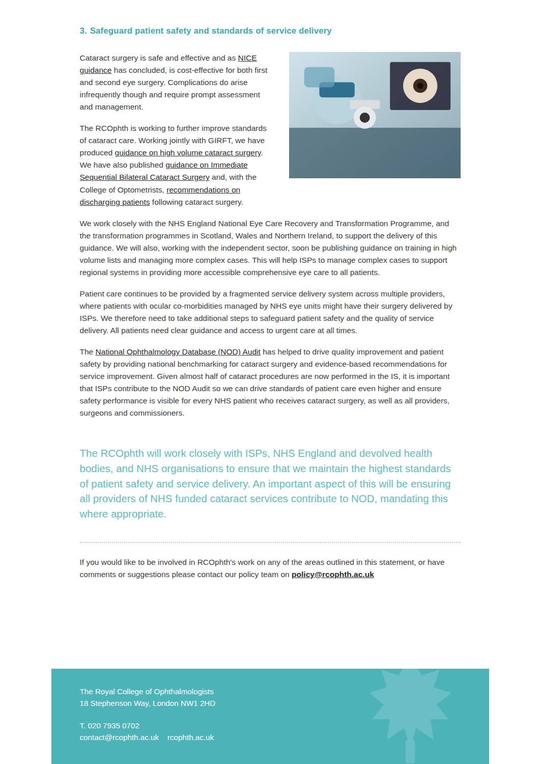3. Safeguard patient safety and standards of service delivery
Cataract surgery is safe and effective and as NICE guidance has concluded, is cost-effective for both first and second eye surgery. Complications do arise infrequently though and require prompt assessment and management.
The RCOphth is working to further improve standards of cataract care. Working jointly with GIRFT, we have produced guidance on high volume cataract surgery. We have also published guidance on Immediate Sequential Bilateral Cataract Surgery and, with the College of Optometrists, recommendations on discharging patients following cataract surgery.
We work closely with the NHS England National Eye Care Recovery and Transformation Programme, and the transformation programmes in Scotland, Wales and Northern Ireland, to support the delivery of this guidance. We will also, working with the independent sector, soon be publishing guidance on training in high volume lists and managing more complex cases. This will help ISPs to manage complex cases to support regional systems in providing more accessible comprehensive eye care to all patients.
Patient care continues to be provided by a fragmented service delivery system across multiple providers, where patients with ocular co-morbidities managed by NHS eye units might have their surgery delivered by ISPs. We therefore need to take additional steps to safeguard patient safety and the quality of service delivery. All patients need clear guidance and access to urgent care at all times.
The National Ophthalmology Database (NOD) Audit has helped to drive quality improvement and patient safety by providing national benchmarking for cataract surgery and evidence-based recommendations for service improvement. Given almost half of cataract procedures are now performed in the IS, it is important that ISPs contribute to the NOD Audit so we can drive standards of patient care even higher and ensure safety performance is visible for every NHS patient who receives cataract surgery, as well as all providers, surgeons and commissioners.
The RCOphth will work closely with ISPs, NHS England and devolved health bodies, and NHS organisations to ensure that we maintain the highest standards of patient safety and service delivery. An important aspect of this will be ensuring all providers of NHS funded cataract services contribute to NOD, mandating this where appropriate.
If you would like to be involved in RCOphth's work on any of the areas outlined in this statement, or have comments or suggestions please contact our policy team on policy@rcophth.ac.uk
The Royal College of Ophthalmologists
18 Stephenson Way, London NW1 2HD
T. 020 7935 0702
contact@rcophth.ac.uk rcophth.ac.uk